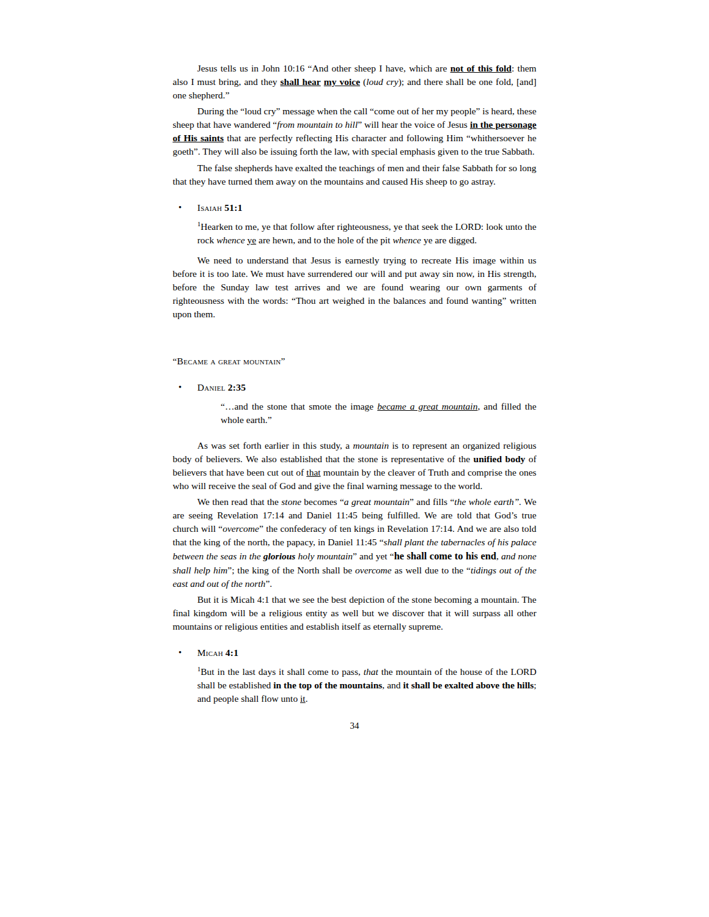Jesus tells us in John 10:16 “And other sheep I have, which are not of this fold: them also I must bring, and they shall hear my voice (loud cry); and there shall be one fold, [and] one shepherd.”
During the “loud cry” message when the call “come out of her my people” is heard, these sheep that have wandered “from mountain to hill” will hear the voice of Jesus in the personage of His saints that are perfectly reflecting His character and following Him “whithersoever he goeth”. They will also be issuing forth the law, with special emphasis given to the true Sabbath.
The false shepherds have exalted the teachings of men and their false Sabbath for so long that they have turned them away on the mountains and caused His sheep to go astray.
Isaiah 51:1
1Hearken to me, ye that follow after righteousness, ye that seek the LORD: look unto the rock whence ye are hewn, and to the hole of the pit whence ye are digged.
We need to understand that Jesus is earnestly trying to recreate His image within us before it is too late. We must have surrendered our will and put away sin now, in His strength, before the Sunday law test arrives and we are found wearing our own garments of righteousness with the words: “Thou art weighed in the balances and found wanting” written upon them.
“Became a great mountain”
Daniel 2:35
“…and the stone that smote the image became a great mountain, and filled the whole earth.”
As was set forth earlier in this study, a mountain is to represent an organized religious body of believers. We also established that the stone is representative of the unified body of believers that have been cut out of that mountain by the cleaver of Truth and comprise the ones who will receive the seal of God and give the final warning message to the world.
We then read that the stone becomes “a great mountain” and fills “the whole earth”. We are seeing Revelation 17:14 and Daniel 11:45 being fulfilled. We are told that God’s true church will “overcome” the confederacy of ten kings in Revelation 17:14. And we are also told that the king of the north, the papacy, in Daniel 11:45 “shall plant the tabernacles of his palace between the seas in the glorious holy mountain” and yet “he shall come to his end, and none shall help him”; the king of the North shall be overcome as well due to the “tidings out of the east and out of the north”.
But it is Micah 4:1 that we see the best depiction of the stone becoming a mountain. The final kingdom will be a religious entity as well but we discover that it will surpass all other mountains or religious entities and establish itself as eternally supreme.
Micah 4:1
1But in the last days it shall come to pass, that the mountain of the house of the LORD shall be established in the top of the mountains, and it shall be exalted above the hills; and people shall flow unto it.
34